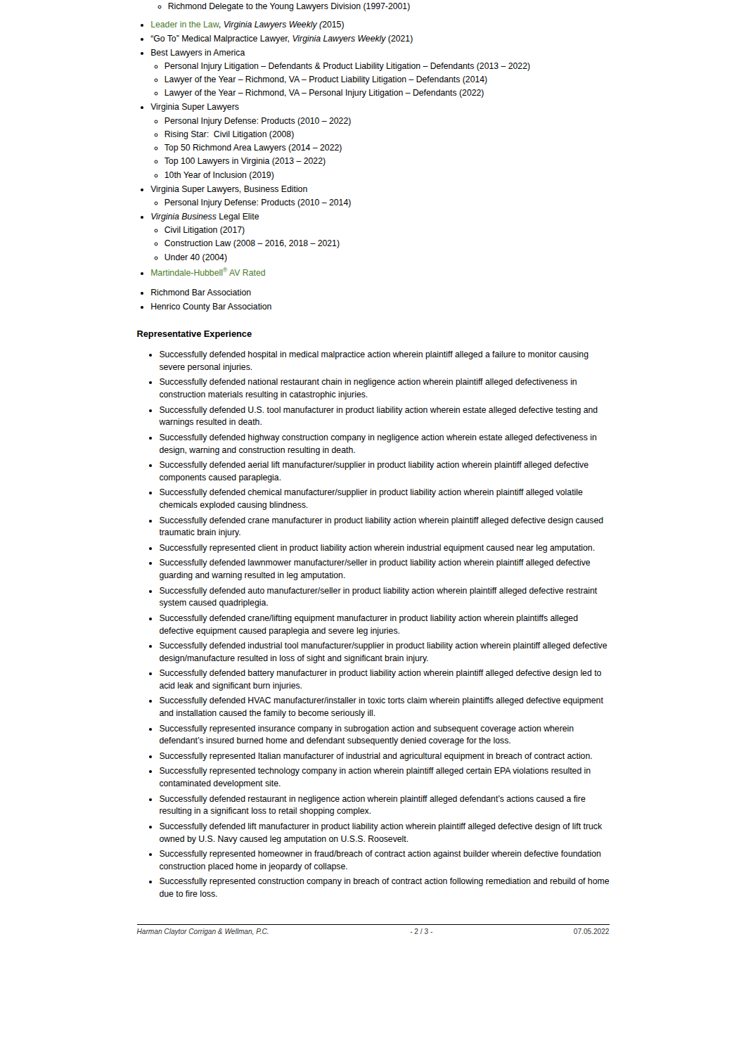Richmond Delegate to the Young Lawyers Division (1997-2001)
Leader in the Law, Virginia Lawyers Weekly (2015)
“Go To” Medical Malpractice Lawyer, Virginia Lawyers Weekly (2021)
Best Lawyers in America
Personal Injury Litigation – Defendants & Product Liability Litigation – Defendants (2013 – 2022)
Lawyer of the Year – Richmond, VA – Product Liability Litigation – Defendants (2014)
Lawyer of the Year – Richmond, VA – Personal Injury Litigation – Defendants (2022)
Virginia Super Lawyers
Personal Injury Defense: Products (2010 – 2022)
Rising Star: Civil Litigation (2008)
Top 50 Richmond Area Lawyers (2014 – 2022)
Top 100 Lawyers in Virginia (2013 – 2022)
10th Year of Inclusion (2019)
Virginia Super Lawyers, Business Edition
Personal Injury Defense: Products (2010 – 2014)
Virginia Business Legal Elite
Civil Litigation (2017)
Construction Law (2008 – 2016, 2018 – 2021)
Under 40 (2004)
Martindale-Hubbell® AV Rated
Richmond Bar Association
Henrico County Bar Association
Representative Experience
Successfully defended hospital in medical malpractice action wherein plaintiff alleged a failure to monitor causing severe personal injuries.
Successfully defended national restaurant chain in negligence action wherein plaintiff alleged defectiveness in construction materials resulting in catastrophic injuries.
Successfully defended U.S. tool manufacturer in product liability action wherein estate alleged defective testing and warnings resulted in death.
Successfully defended highway construction company in negligence action wherein estate alleged defectiveness in design, warning and construction resulting in death.
Successfully defended aerial lift manufacturer/supplier in product liability action wherein plaintiff alleged defective components caused paraplegia.
Successfully defended chemical manufacturer/supplier in product liability action wherein plaintiff alleged volatile chemicals exploded causing blindness.
Successfully defended crane manufacturer in product liability action wherein plaintiff alleged defective design caused traumatic brain injury.
Successfully represented client in product liability action wherein industrial equipment caused near leg amputation.
Successfully defended lawnmower manufacturer/seller in product liability action wherein plaintiff alleged defective guarding and warning resulted in leg amputation.
Successfully defended auto manufacturer/seller in product liability action wherein plaintiff alleged defective restraint system caused quadriplegia.
Successfully defended crane/lifting equipment manufacturer in product liability action wherein plaintiffs alleged defective equipment caused paraplegia and severe leg injuries.
Successfully defended industrial tool manufacturer/supplier in product liability action wherein plaintiff alleged defective design/manufacture resulted in loss of sight and significant brain injury.
Successfully defended battery manufacturer in product liability action wherein plaintiff alleged defective design led to acid leak and significant burn injuries.
Successfully defended HVAC manufacturer/installer in toxic torts claim wherein plaintiffs alleged defective equipment and installation caused the family to become seriously ill.
Successfully represented insurance company in subrogation action and subsequent coverage action wherein defendant’s insured burned home and defendant subsequently denied coverage for the loss.
Successfully represented Italian manufacturer of industrial and agricultural equipment in breach of contract action.
Successfully represented technology company in action wherein plaintiff alleged certain EPA violations resulted in contaminated development site.
Successfully defended restaurant in negligence action wherein plaintiff alleged defendant’s actions caused a fire resulting in a significant loss to retail shopping complex.
Successfully defended lift manufacturer in product liability action wherein plaintiff alleged defective design of lift truck owned by U.S. Navy caused leg amputation on U.S.S. Roosevelt.
Successfully represented homeowner in fraud/breach of contract action against builder wherein defective foundation construction placed home in jeopardy of collapse.
Successfully represented construction company in breach of contract action following remediation and rebuild of home due to fire loss.
Harman Claytor Corrigan & Wellman, P.C.
- 2 / 3 -
07.05.2022